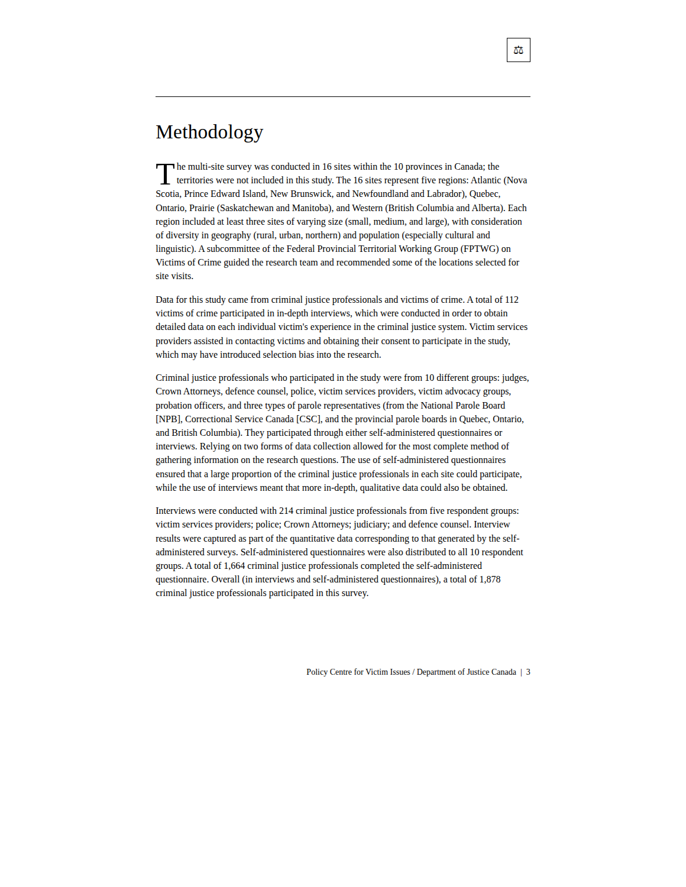⚖
Methodology
The multi-site survey was conducted in 16 sites within the 10 provinces in Canada; the territories were not included in this study. The 16 sites represent five regions: Atlantic (Nova Scotia, Prince Edward Island, New Brunswick, and Newfoundland and Labrador), Quebec, Ontario, Prairie (Saskatchewan and Manitoba), and Western (British Columbia and Alberta). Each region included at least three sites of varying size (small, medium, and large), with consideration of diversity in geography (rural, urban, northern) and population (especially cultural and linguistic). A subcommittee of the Federal Provincial Territorial Working Group (FPTWG) on Victims of Crime guided the research team and recommended some of the locations selected for site visits.
Data for this study came from criminal justice professionals and victims of crime. A total of 112 victims of crime participated in in-depth interviews, which were conducted in order to obtain detailed data on each individual victim's experience in the criminal justice system. Victim services providers assisted in contacting victims and obtaining their consent to participate in the study, which may have introduced selection bias into the research.
Criminal justice professionals who participated in the study were from 10 different groups: judges, Crown Attorneys, defence counsel, police, victim services providers, victim advocacy groups, probation officers, and three types of parole representatives (from the National Parole Board [NPB], Correctional Service Canada [CSC], and the provincial parole boards in Quebec, Ontario, and British Columbia). They participated through either self-administered questionnaires or interviews. Relying on two forms of data collection allowed for the most complete method of gathering information on the research questions. The use of self-administered questionnaires ensured that a large proportion of the criminal justice professionals in each site could participate, while the use of interviews meant that more in-depth, qualitative data could also be obtained.
Interviews were conducted with 214 criminal justice professionals from five respondent groups: victim services providers; police; Crown Attorneys; judiciary; and defence counsel. Interview results were captured as part of the quantitative data corresponding to that generated by the self-administered surveys. Self-administered questionnaires were also distributed to all 10 respondent groups. A total of 1,664 criminal justice professionals completed the self-administered questionnaire. Overall (in interviews and self-administered questionnaires), a total of 1,878 criminal justice professionals participated in this survey.
Policy Centre for Victim Issues / Department of Justice Canada | 3